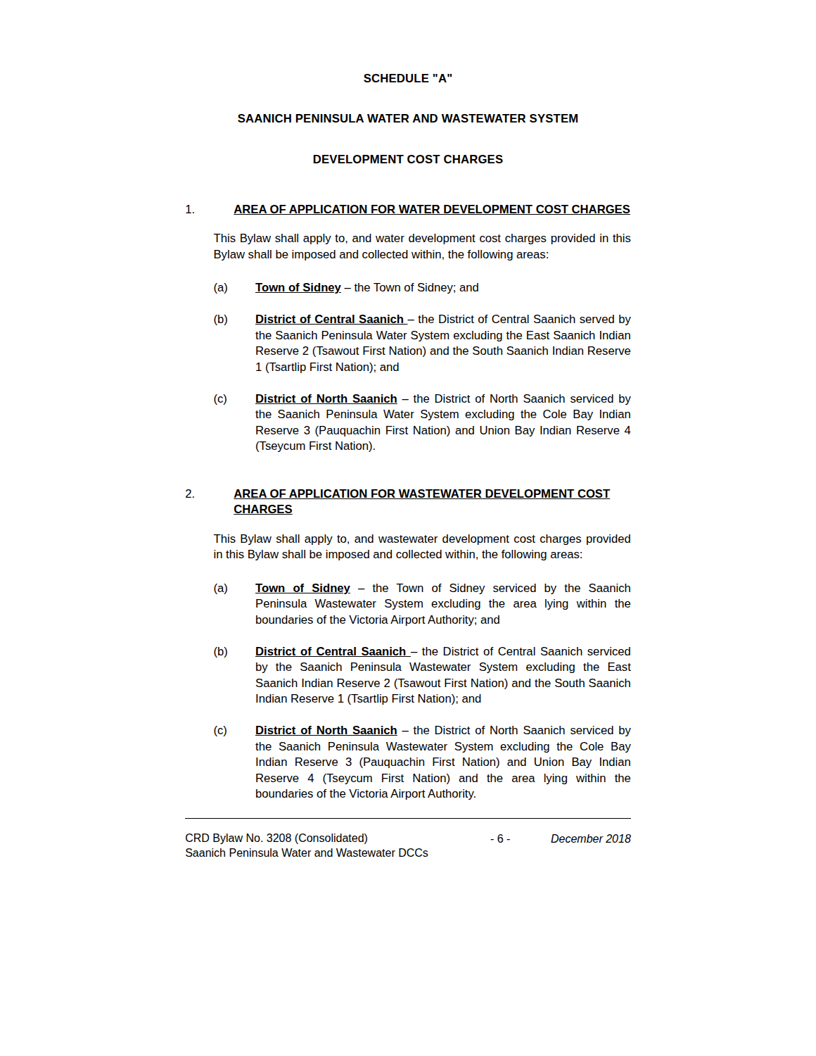SCHEDULE "A"
SAANICH PENINSULA WATER AND WASTEWATER SYSTEM
DEVELOPMENT COST CHARGES
1.
AREA OF APPLICATION FOR WATER DEVELOPMENT COST CHARGES
This Bylaw shall apply to, and water development cost charges provided in this Bylaw shall be imposed and collected within, the following areas:
(a)
Town of Sidney – the Town of Sidney; and
(b)
District of Central Saanich – the District of Central Saanich served by the Saanich Peninsula Water System excluding the East Saanich Indian Reserve 2 (Tsawout First Nation) and the South Saanich Indian Reserve 1 (Tsartlip First Nation); and
(c)
District of North Saanich – the District of North Saanich serviced by the Saanich Peninsula Water System excluding the Cole Bay Indian Reserve 3 (Pauquachin First Nation) and Union Bay Indian Reserve 4 (Tseycum First Nation).
2.
AREA OF APPLICATION FOR WASTEWATER DEVELOPMENT COST CHARGES
This Bylaw shall apply to, and wastewater development cost charges provided in this Bylaw shall be imposed and collected within, the following areas:
(a)
Town of Sidney – the Town of Sidney serviced by the Saanich Peninsula Wastewater System excluding the area lying within the boundaries of the Victoria Airport Authority; and
(b)
District of Central Saanich – the District of Central Saanich serviced by the Saanich Peninsula Wastewater System excluding the East Saanich Indian Reserve 2 (Tsawout First Nation) and the South Saanich Indian Reserve 1 (Tsartlip First Nation); and
(c)
District of North Saanich – the District of North Saanich serviced by the Saanich Peninsula Wastewater System excluding the Cole Bay Indian Reserve 3 (Pauquachin First Nation) and Union Bay Indian Reserve 4 (Tseycum First Nation) and the area lying within the boundaries of the Victoria Airport Authority.
CRD Bylaw No. 3208 (Consolidated)
Saanich Peninsula Water and Wastewater DCCs
- 6 -
December 2018